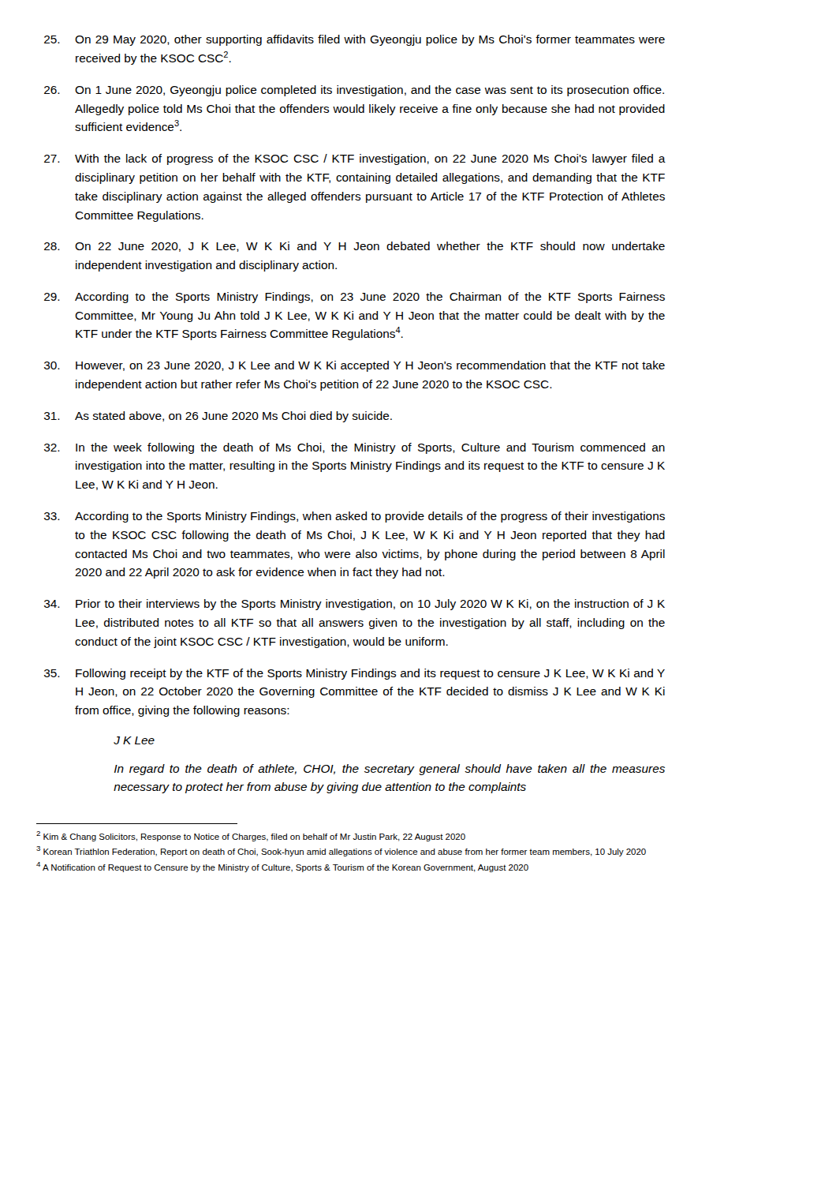25. On 29 May 2020, other supporting affidavits filed with Gyeongju police by Ms Choi's former teammates were received by the KSOC CSC2.
26. On 1 June 2020, Gyeongju police completed its investigation, and the case was sent to its prosecution office. Allegedly police told Ms Choi that the offenders would likely receive a fine only because she had not provided sufficient evidence3.
27. With the lack of progress of the KSOC CSC / KTF investigation, on 22 June 2020 Ms Choi's lawyer filed a disciplinary petition on her behalf with the KTF, containing detailed allegations, and demanding that the KTF take disciplinary action against the alleged offenders pursuant to Article 17 of the KTF Protection of Athletes Committee Regulations.
28. On 22 June 2020, J K Lee, W K Ki and Y H Jeon debated whether the KTF should now undertake independent investigation and disciplinary action.
29. According to the Sports Ministry Findings, on 23 June 2020 the Chairman of the KTF Sports Fairness Committee, Mr Young Ju Ahn told J K Lee, W K Ki and Y H Jeon that the matter could be dealt with by the KTF under the KTF Sports Fairness Committee Regulations4.
30. However, on 23 June 2020, J K Lee and W K Ki accepted Y H Jeon's recommendation that the KTF not take independent action but rather refer Ms Choi's petition of 22 June 2020 to the KSOC CSC.
31. As stated above, on 26 June 2020 Ms Choi died by suicide.
32. In the week following the death of Ms Choi, the Ministry of Sports, Culture and Tourism commenced an investigation into the matter, resulting in the Sports Ministry Findings and its request to the KTF to censure J K Lee, W K Ki and Y H Jeon.
33. According to the Sports Ministry Findings, when asked to provide details of the progress of their investigations to the KSOC CSC following the death of Ms Choi, J K Lee, W K Ki and Y H Jeon reported that they had contacted Ms Choi and two teammates, who were also victims, by phone during the period between 8 April 2020 and 22 April 2020 to ask for evidence when in fact they had not.
34. Prior to their interviews by the Sports Ministry investigation, on 10 July 2020 W K Ki, on the instruction of J K Lee, distributed notes to all KTF so that all answers given to the investigation by all staff, including on the conduct of the joint KSOC CSC / KTF investigation, would be uniform.
35. Following receipt by the KTF of the Sports Ministry Findings and its request to censure J K Lee, W K Ki and Y H Jeon, on 22 October 2020 the Governing Committee of the KTF decided to dismiss J K Lee and W K Ki from office, giving the following reasons:
J K Lee
In regard to the death of athlete, CHOI, the secretary general should have taken all the measures necessary to protect her from abuse by giving due attention to the complaints
2 Kim & Chang Solicitors, Response to Notice of Charges, filed on behalf of Mr Justin Park, 22 August 2020
3 Korean Triathlon Federation, Report on death of Choi, Sook-hyun amid allegations of violence and abuse from her former team members, 10 July 2020
4 A Notification of Request to Censure by the Ministry of Culture, Sports & Tourism of the Korean Government, August 2020